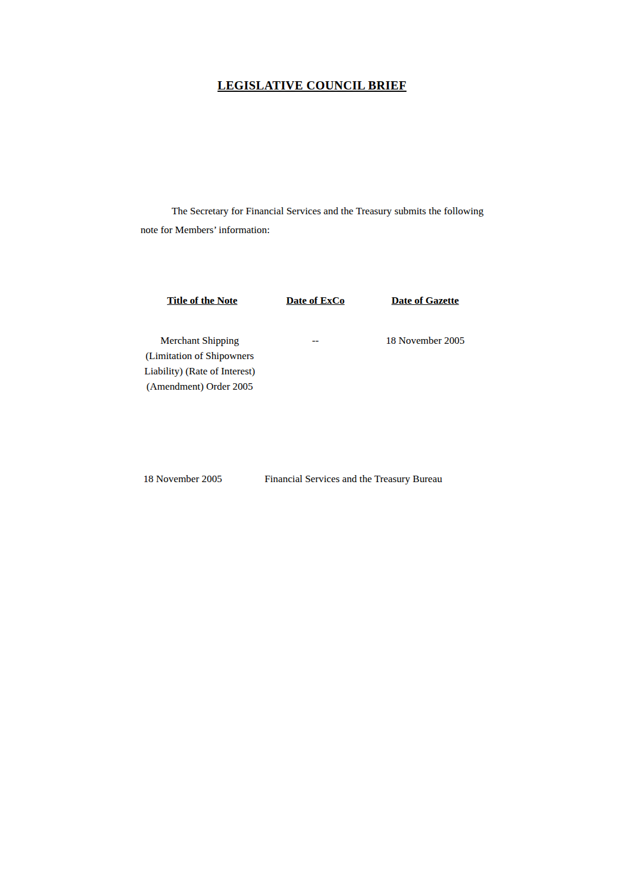LEGISLATIVE COUNCIL BRIEF
The Secretary for Financial Services and the Treasury submits the following note for Members’ information:
| Title of the Note | Date of ExCo | Date of Gazette |
| --- | --- | --- |
| Merchant Shipping (Limitation of Shipowners Liability) (Rate of Interest) (Amendment) Order 2005 | -- | 18 November 2005 |
| 18 November 2005 | Financial Services and the Treasury Bureau |